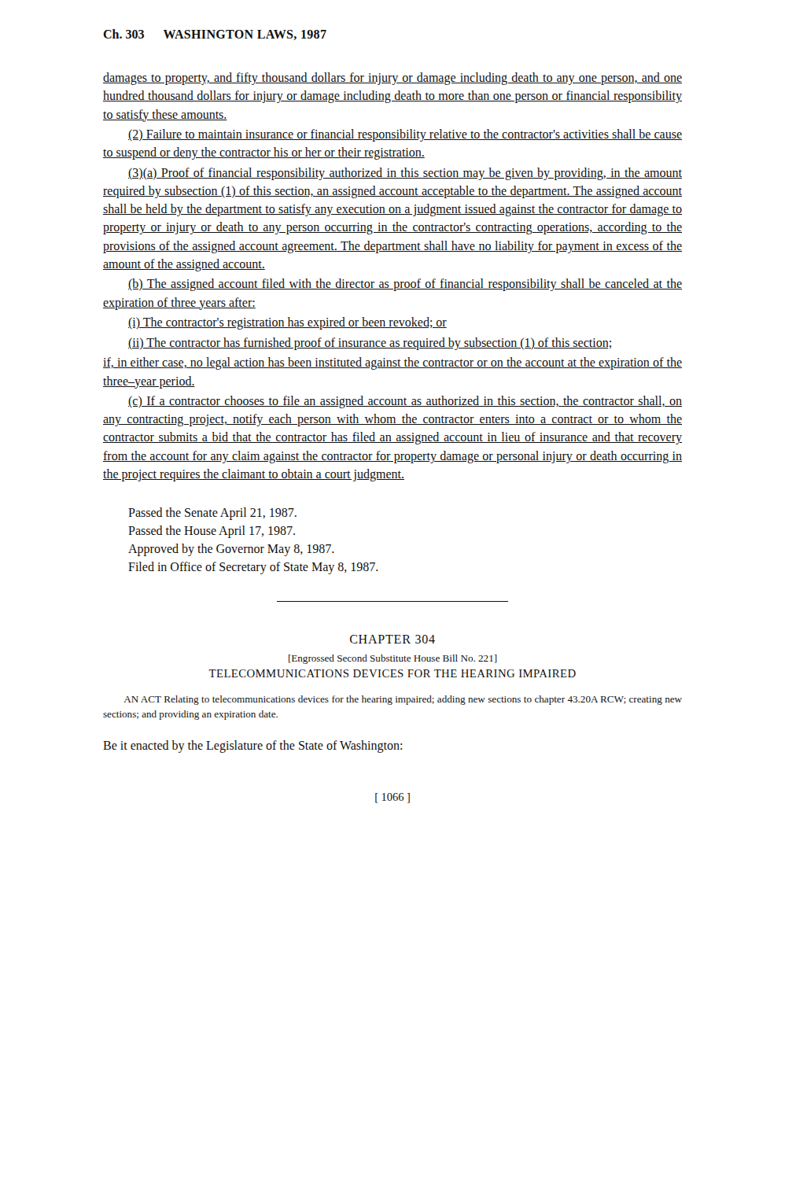Ch. 303
WASHINGTON LAWS, 1987
damages to property, and fifty thousand dollars for injury or damage including death to any one person, and one hundred thousand dollars for injury or damage including death to more than one person or financial responsibility to satisfy these amounts.
(2) Failure to maintain insurance or financial responsibility relative to the contractor's activities shall be cause to suspend or deny the contractor his or her or their registration.
(3)(a) Proof of financial responsibility authorized in this section may be given by providing, in the amount required by subsection (1) of this section, an assigned account acceptable to the department. The assigned account shall be held by the department to satisfy any execution on a judgment issued against the contractor for damage to property or injury or death to any person occurring in the contractor's contracting operations, according to the provisions of the assigned account agreement. The department shall have no liability for payment in excess of the amount of the assigned account.
(b) The assigned account filed with the director as proof of financial responsibility shall be canceled at the expiration of three years after:
(i) The contractor's registration has expired or been revoked; or
(ii) The contractor has furnished proof of insurance as required by subsection (1) of this section;
if, in either case, no legal action has been instituted against the contractor or on the account at the expiration of the three–year period.
(c) If a contractor chooses to file an assigned account as authorized in this section, the contractor shall, on any contracting project, notify each person with whom the contractor enters into a contract or to whom the contractor submits a bid that the contractor has filed an assigned account in lieu of insurance and that recovery from the account for any claim against the contractor for property damage or personal injury or death occurring in the project requires the claimant to obtain a court judgment.
Passed the Senate April 21, 1987.
Passed the House April 17, 1987.
Approved by the Governor May 8, 1987.
Filed in Office of Secretary of State May 8, 1987.
CHAPTER 304
[Engrossed Second Substitute House Bill No. 221]
TELECOMMUNICATIONS DEVICES FOR THE HEARING IMPAIRED
AN ACT Relating to telecommunications devices for the hearing impaired; adding new sections to chapter 43.20A RCW; creating new sections; and providing an expiration date.
Be it enacted by the Legislature of the State of Washington:
[ 1066 ]